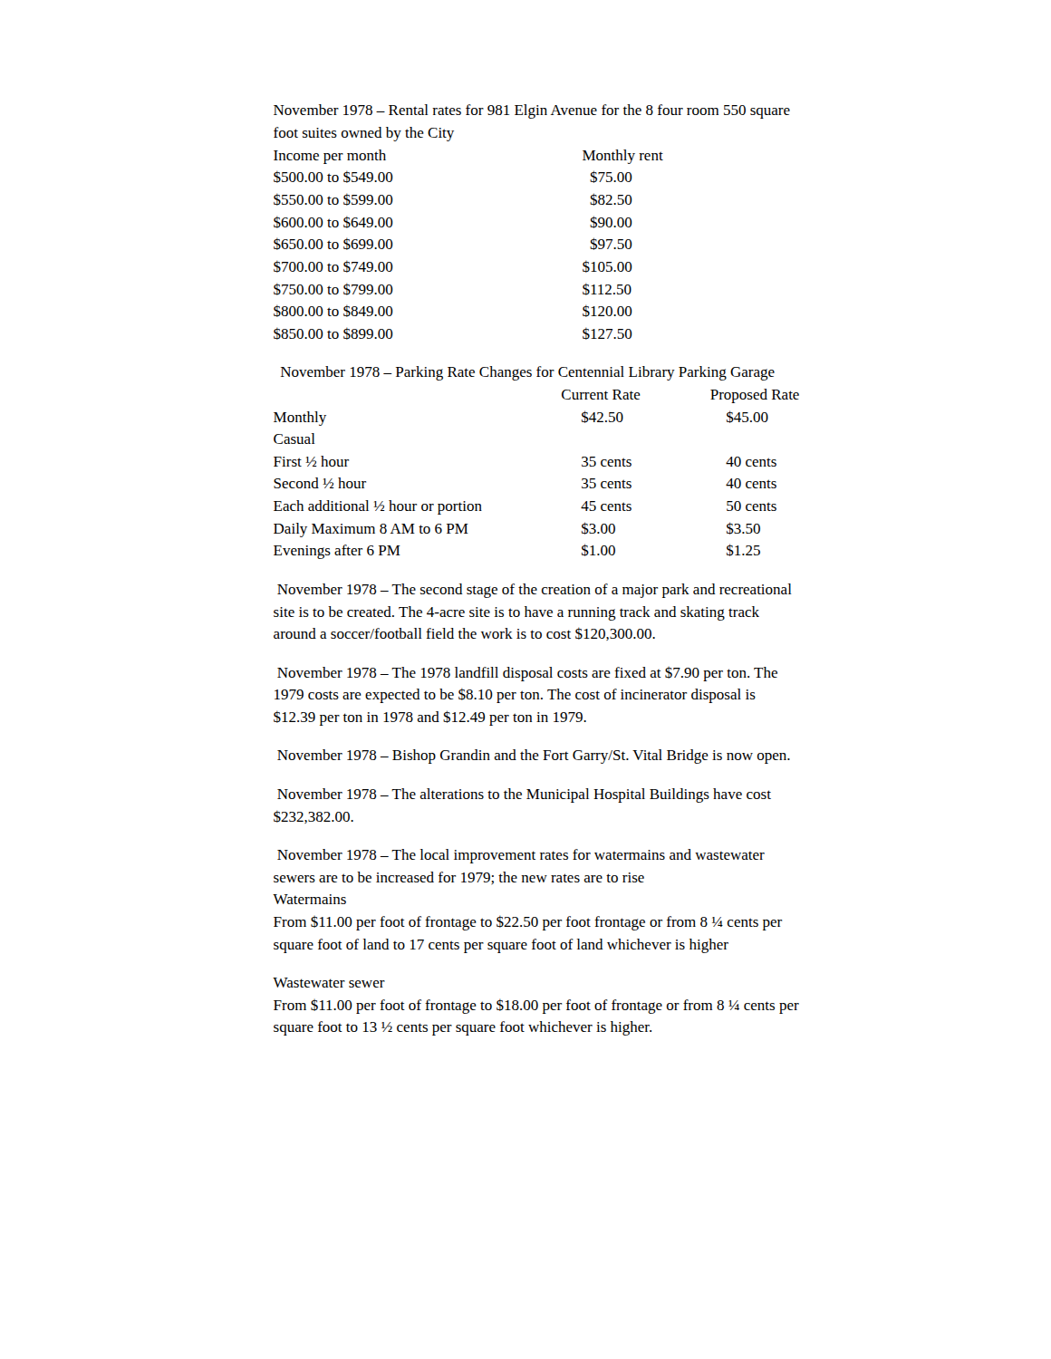November 1978 – Rental rates for 981 Elgin Avenue for the 8 four room 550 square foot suites owned by the City
| Income per month | Monthly rent |
| $500.00 to $549.00 | $75.00 |
| $550.00 to $599.00 | $82.50 |
| $600.00 to $649.00 | $90.00 |
| $650.00 to $699.00 | $97.50 |
| $700.00 to $749.00 | $105.00 |
| $750.00 to $799.00 | $112.50 |
| $800.00 to $849.00 | $120.00 |
| $850.00 to $899.00 | $127.50 |
November 1978 – Parking Rate Changes for Centennial Library Parking Garage
| | Current Rate | Proposed Rate |
| Monthly | $42.50 | $45.00 |
| Casual | | |
| First ½ hour | 35 cents | 40 cents |
| Second ½ hour | 35 cents | 40 cents |
| Each additional ½ hour or portion | 45 cents | 50 cents |
| Daily Maximum 8 AM to 6 PM | $3.00 | $3.50 |
| Evenings after 6 PM | $1.00 | $1.25 |
November 1978 – The second stage of the creation of a major park and recreational site is to be created. The 4-acre site is to have a running track and skating track around a soccer/football field the work is to cost $120,300.00.
November 1978 – The 1978 landfill disposal costs are fixed at $7.90 per ton. The 1979 costs are expected to be $8.10 per ton. The cost of incinerator disposal is $12.39 per ton in 1978 and $12.49 per ton in 1979.
November 1978 – Bishop Grandin and the Fort Garry/St. Vital Bridge is now open.
November 1978 – The alterations to the Municipal Hospital Buildings have cost $232,382.00.
November 1978 – The local improvement rates for watermains and wastewater sewers are to be increased for 1979; the new rates are to rise
Watermains
From $11.00 per foot of frontage to $22.50 per foot frontage or from 8 ¼ cents per square foot of land to 17 cents per square foot of land whichever is higher
Wastewater sewer
From $11.00 per foot of frontage to $18.00 per foot of frontage or from 8 ¼ cents per square foot to 13 ½ cents per square foot whichever is higher.